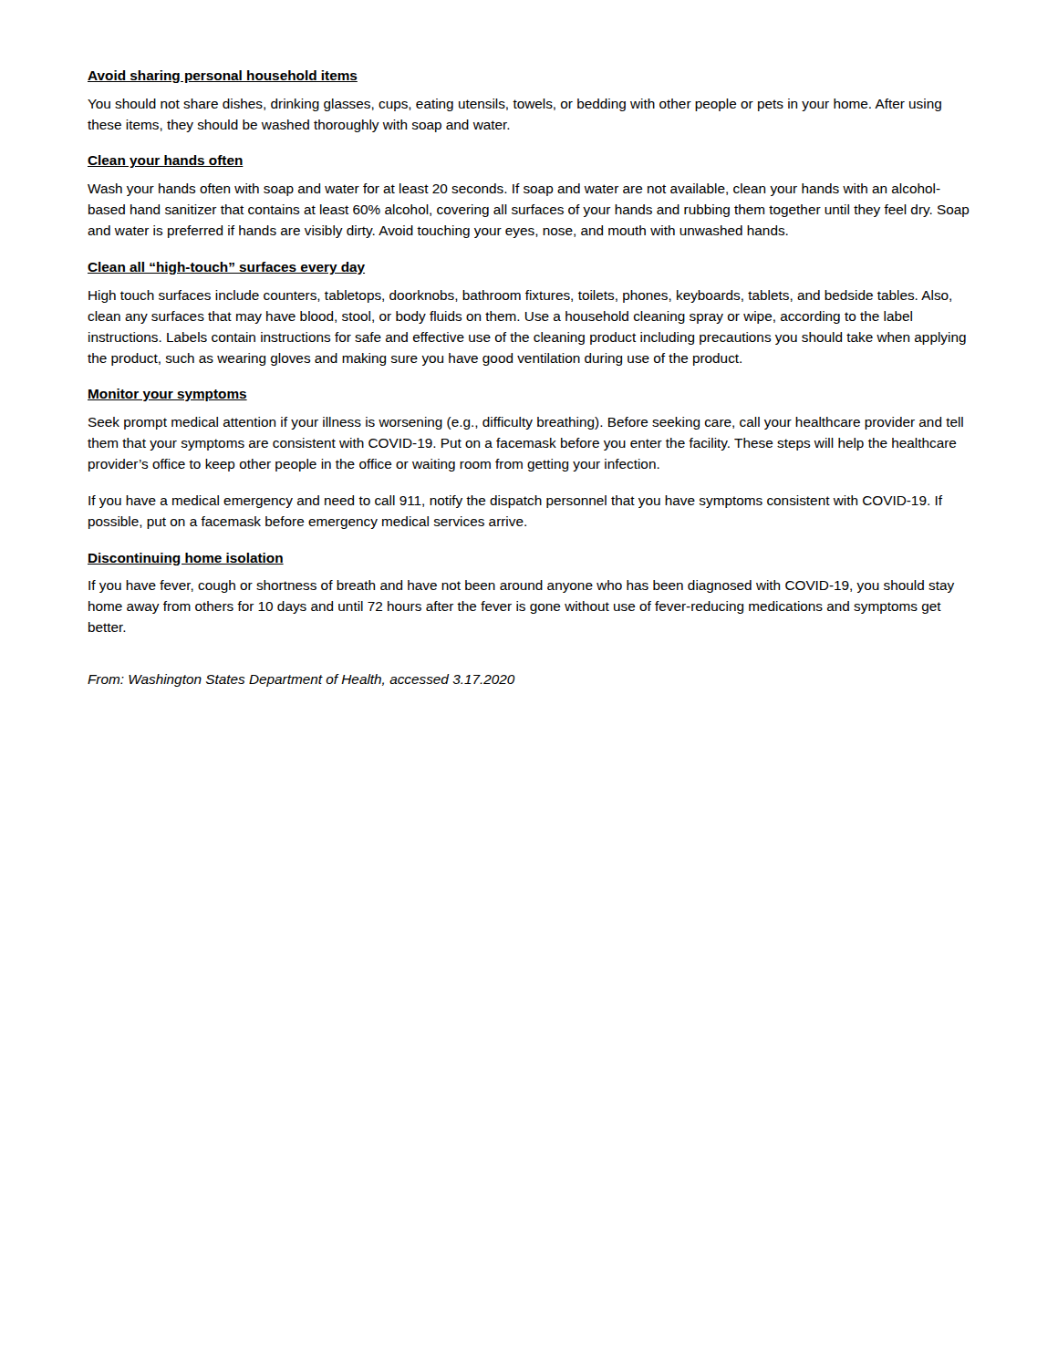Avoid sharing personal household items
You should not share dishes, drinking glasses, cups, eating utensils, towels, or bedding with other people or pets in your home. After using these items, they should be washed thoroughly with soap and water.
Clean your hands often
Wash your hands often with soap and water for at least 20 seconds. If soap and water are not available, clean your hands with an alcohol-based hand sanitizer that contains at least 60% alcohol, covering all surfaces of your hands and rubbing them together until they feel dry. Soap and water is preferred if hands are visibly dirty. Avoid touching your eyes, nose, and mouth with unwashed hands.
Clean all “high-touch” surfaces every day
High touch surfaces include counters, tabletops, doorknobs, bathroom fixtures, toilets, phones, keyboards, tablets, and bedside tables. Also, clean any surfaces that may have blood, stool, or body fluids on them. Use a household cleaning spray or wipe, according to the label instructions. Labels contain instructions for safe and effective use of the cleaning product including precautions you should take when applying the product, such as wearing gloves and making sure you have good ventilation during use of the product.
Monitor your symptoms
Seek prompt medical attention if your illness is worsening (e.g., difficulty breathing). Before seeking care, call your healthcare provider and tell them that your symptoms are consistent with COVID-19. Put on a facemask before you enter the facility. These steps will help the healthcare provider’s office to keep other people in the office or waiting room from getting your infection.
If you have a medical emergency and need to call 911, notify the dispatch personnel that you have symptoms consistent with COVID-19. If possible, put on a facemask before emergency medical services arrive.
Discontinuing home isolation
If you have fever, cough or shortness of breath and have not been around anyone who has been diagnosed with COVID-19, you should stay home away from others for 10 days and until 72 hours after the fever is gone without use of fever-reducing medications and symptoms get better.
From: Washington States Department of Health, accessed 3.17.2020